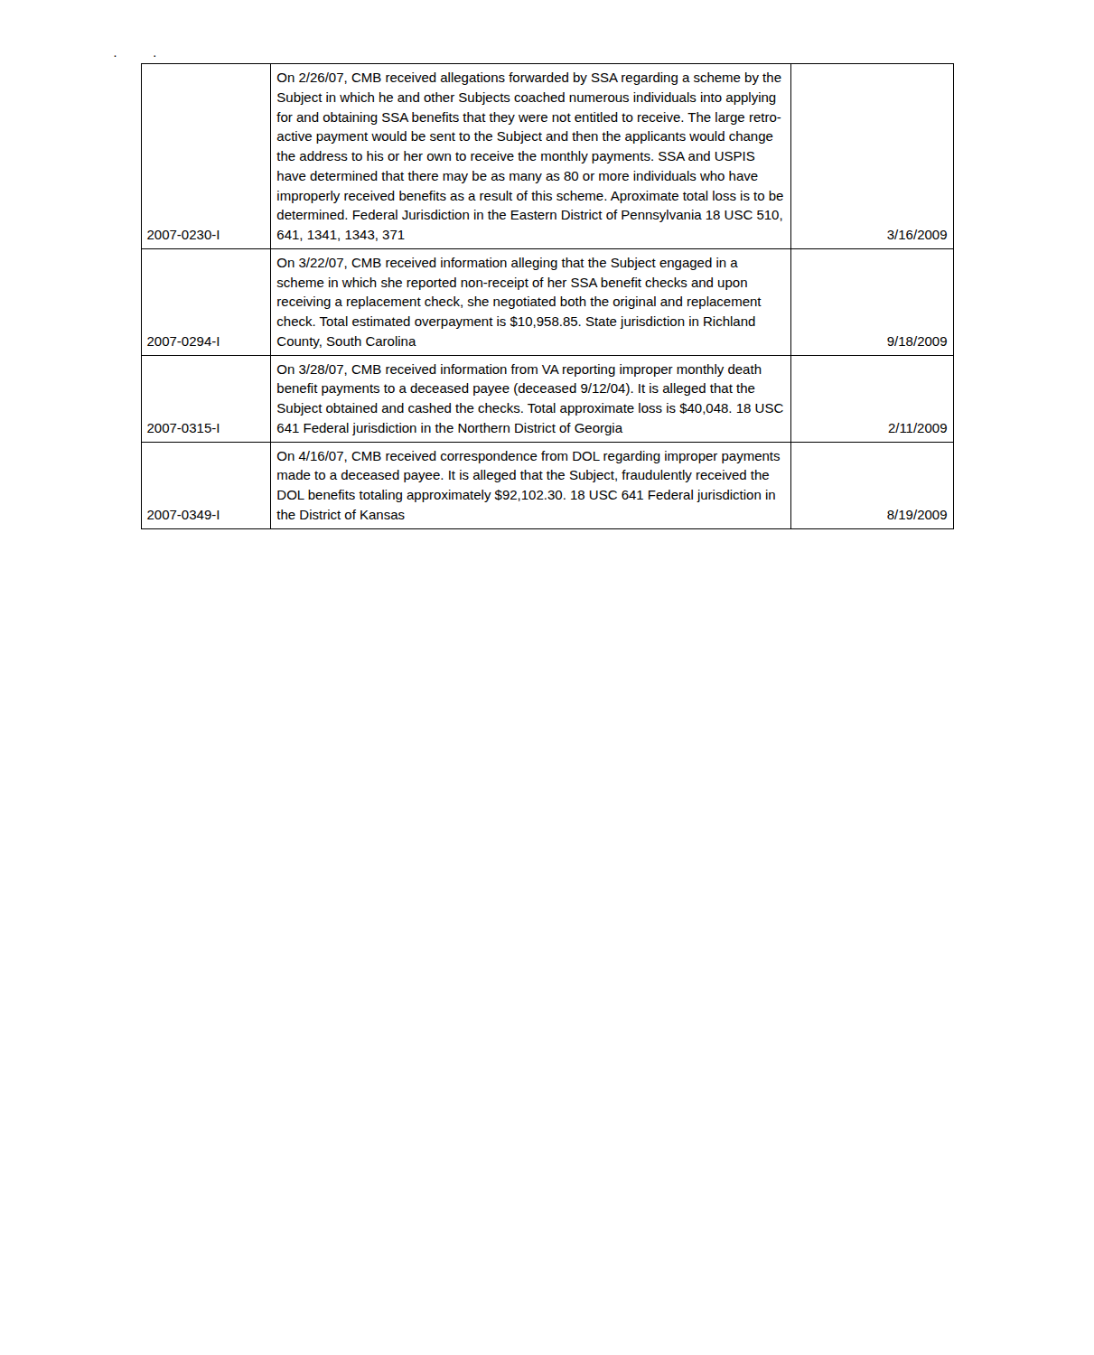. .
| 2007-0230-I | On 2/26/07, CMB received allegations forwarded by SSA regarding a scheme by the Subject in which he and other Subjects coached numerous individuals into applying for and obtaining SSA benefits that they were not entitled to receive. The large retro-active payment would be sent to the Subject and then the applicants would change the address to his or her own to receive the monthly payments. SSA and USPIS have determined that there may be as many as 80 or more individuals who have improperly received benefits as a result of this scheme. Aproximate total loss is to be determined. Federal Jurisdiction in the Eastern District of Pennsylvania 18 USC 510, 641, 1341, 1343, 371 | 3/16/2009 |
| 2007-0294-I | On 3/22/07, CMB received information alleging that the Subject engaged in a scheme in which she reported non-receipt of her SSA benefit checks and upon receiving a replacement check, she negotiated both the original and replacement check. Total estimated overpayment is $10,958.85. State jurisdiction in Richland County, South Carolina | 9/18/2009 |
| 2007-0315-I | On 3/28/07, CMB received information from VA reporting improper monthly death benefit payments to a deceased payee (deceased 9/12/04). It is alleged that the Subject obtained and cashed the checks. Total approximate loss is $40,048. 18 USC 641 Federal jurisdiction in the Northern District of Georgia | 2/11/2009 |
| 2007-0349-I | On 4/16/07, CMB received correspondence from DOL regarding improper payments made to a deceased payee. It is alleged that the Subject, fraudulently received the DOL benefits totaling approximately $92,102.30. 18 USC 641 Federal jurisdiction in the District of Kansas | 8/19/2009 |